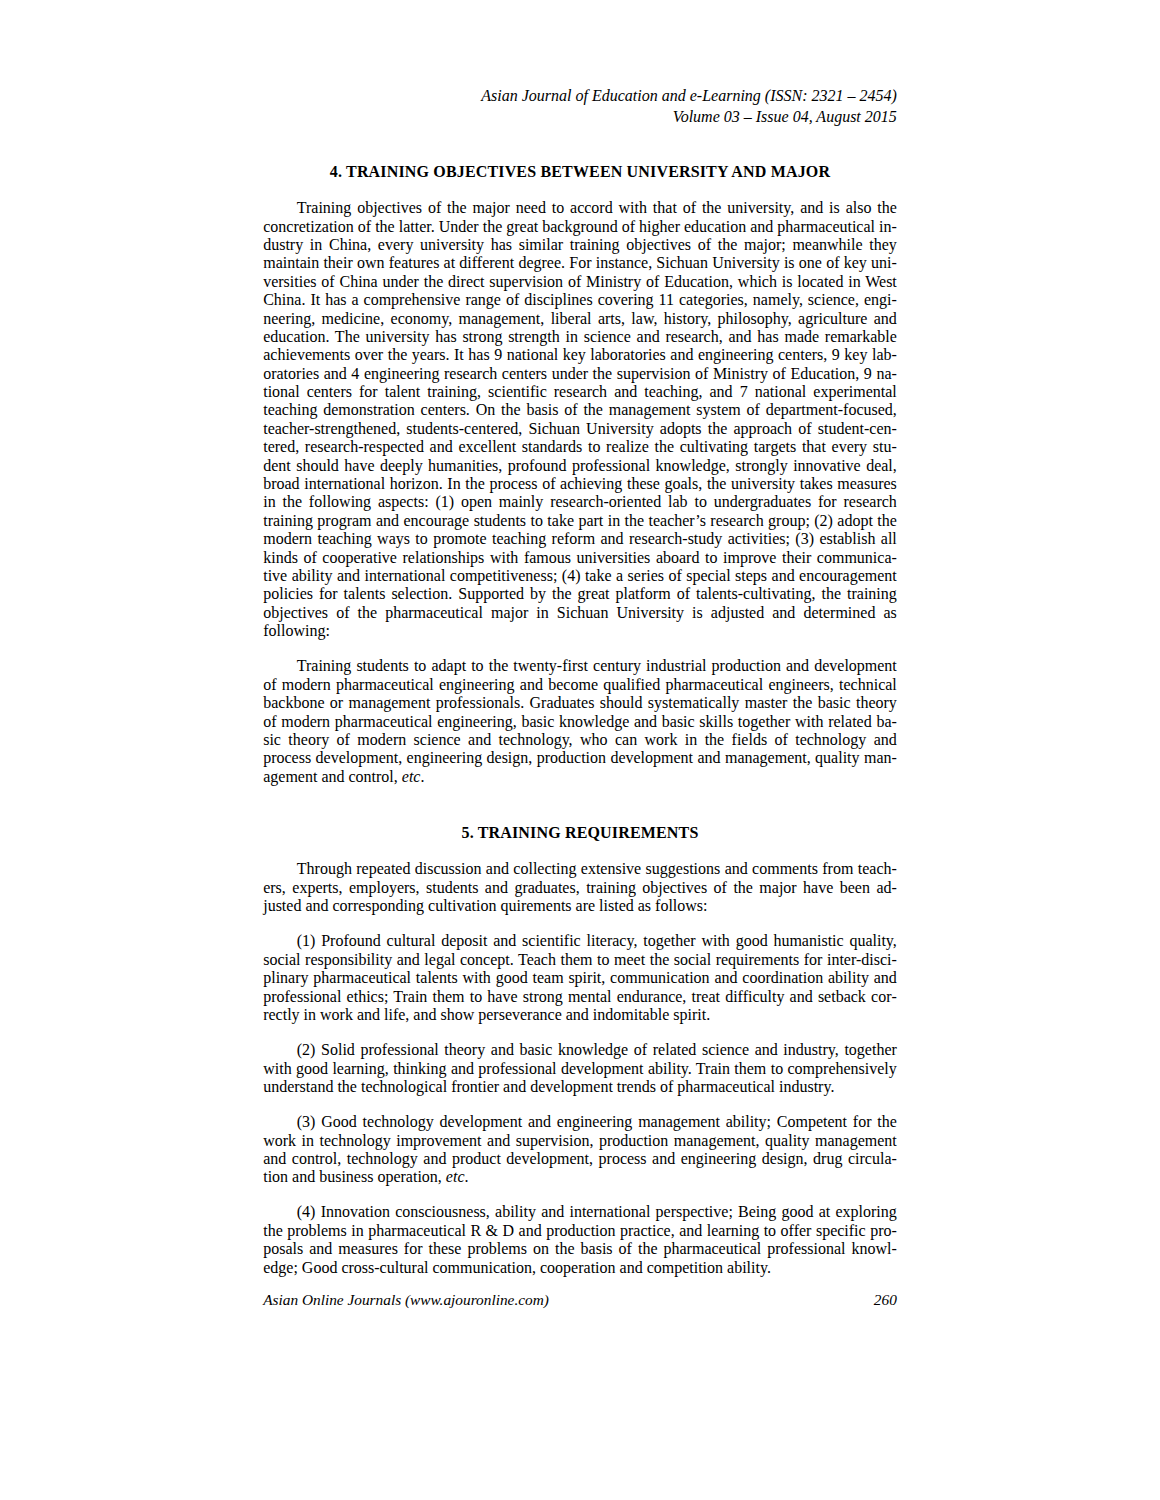Asian Journal of Education and e-Learning (ISSN: 2321 – 2454)
Volume 03 – Issue 04, August 2015
4. TRAINING OBJECTIVES BETWEEN UNIVERSITY AND MAJOR
Training objectives of the major need to accord with that of the university, and is also the concretization of the latter. Under the great background of higher education and pharmaceutical industry in China, every university has similar training objectives of the major; meanwhile they maintain their own features at different degree. For instance, Sichuan University is one of key universities of China under the direct supervision of Ministry of Education, which is located in West China. It has a comprehensive range of disciplines covering 11 categories, namely, science, engineering, medicine, economy, management, liberal arts, law, history, philosophy, agriculture and education. The university has strong strength in science and research, and has made remarkable achievements over the years. It has 9 national key laboratories and engineering centers, 9 key laboratories and 4 engineering research centers under the supervision of Ministry of Education, 9 national centers for talent training, scientific research and teaching, and 7 national experimental teaching demonstration centers. On the basis of the management system of department-focused, teacher-strengthened, students-centered, Sichuan University adopts the approach of student-centered, research-respected and excellent standards to realize the cultivating targets that every student should have deeply humanities, profound professional knowledge, strongly innovative deal, broad international horizon. In the process of achieving these goals, the university takes measures in the following aspects: (1) open mainly research-oriented lab to undergraduates for research training program and encourage students to take part in the teacher’s research group; (2) adopt the modern teaching ways to promote teaching reform and research-study activities; (3) establish all kinds of cooperative relationships with famous universities aboard to improve their communicative ability and international competitiveness; (4) take a series of special steps and encouragement policies for talents selection. Supported by the great platform of talents-cultivating, the training objectives of the pharmaceutical major in Sichuan University is adjusted and determined as following:
Training students to adapt to the twenty-first century industrial production and development of modern pharmaceutical engineering and become qualified pharmaceutical engineers, technical backbone or management professionals. Graduates should systematically master the basic theory of modern pharmaceutical engineering, basic knowledge and basic skills together with related basic theory of modern science and technology, who can work in the fields of technology and process development, engineering design, production development and management, quality management and control, etc.
5. TRAINING REQUIREMENTS
Through repeated discussion and collecting extensive suggestions and comments from teachers, experts, employers, students and graduates, training objectives of the major have been adjusted and corresponding cultivation quirements are listed as follows:
(1) Profound cultural deposit and scientific literacy, together with good humanistic quality, social responsibility and legal concept. Teach them to meet the social requirements for inter-disciplinary pharmaceutical talents with good team spirit, communication and coordination ability and professional ethics; Train them to have strong mental endurance, treat difficulty and setback correctly in work and life, and show perseverance and indomitable spirit.
(2) Solid professional theory and basic knowledge of related science and industry, together with good learning, thinking and professional development ability. Train them to comprehensively understand the technological frontier and development trends of pharmaceutical industry.
(3) Good technology development and engineering management ability; Competent for the work in technology improvement and supervision, production management, quality management and control, technology and product development, process and engineering design, drug circulation and business operation, etc.
(4) Innovation consciousness, ability and international perspective; Being good at exploring the problems in pharmaceutical R & D and production practice, and learning to offer specific proposals and measures for these problems on the basis of the pharmaceutical professional knowledge; Good cross-cultural communication, cooperation and competition ability.
Asian Online Journals (www.ajouronline.com) 260